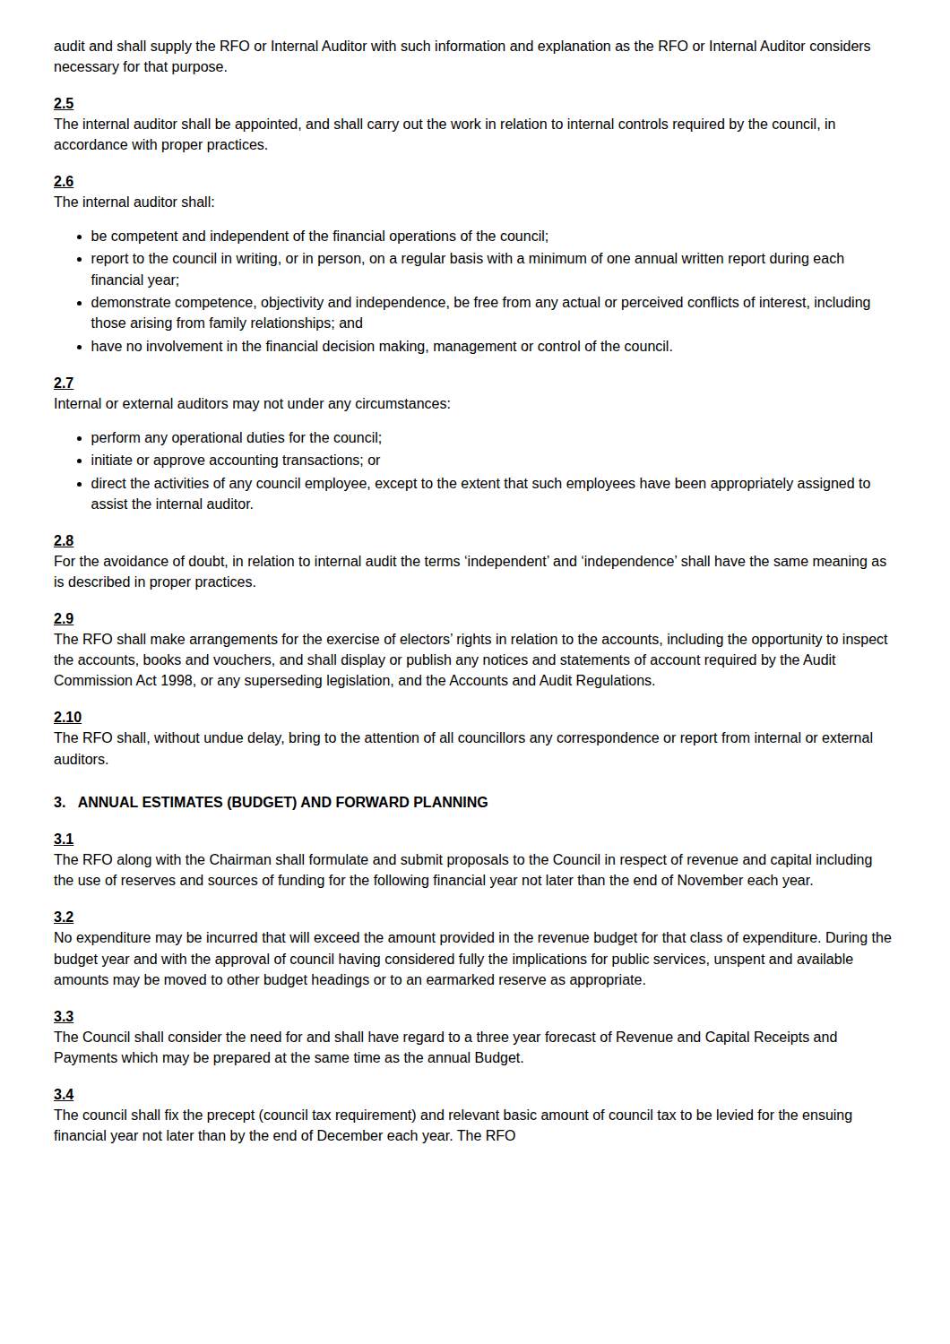audit and shall supply the RFO or Internal Auditor with such information and explanation as the RFO or Internal Auditor considers necessary for that purpose.
2.5
The internal auditor shall be appointed, and shall carry out the work in relation to internal controls required by the council, in accordance with proper practices.
2.6
The internal auditor shall:
be competent and independent of the financial operations of the council;
report to the council in writing, or in person, on a regular basis with a minimum of one annual written report during each financial year;
demonstrate competence, objectivity and independence, be free from any actual or perceived conflicts of interest, including those arising from family relationships; and
have no involvement in the financial decision making, management or control of the council.
2.7
Internal or external auditors may not under any circumstances:
perform any operational duties for the council;
initiate or approve accounting transactions; or
direct the activities of any council employee, except to the extent that such employees have been appropriately assigned to assist the internal auditor.
2.8
For the avoidance of doubt, in relation to internal audit the terms ‘independent’ and ‘independence’ shall have the same meaning as is described in proper practices.
2.9
The RFO shall make arrangements for the exercise of electors’ rights in relation to the accounts, including the opportunity to inspect the accounts, books and vouchers, and shall display or publish any notices and statements of account required by the Audit Commission Act 1998, or any superseding legislation, and the Accounts and Audit Regulations.
2.10
The RFO shall, without undue delay, bring to the attention of all councillors any correspondence or report from internal or external auditors.
3. ANNUAL ESTIMATES (BUDGET) AND FORWARD PLANNING
3.1
The RFO along with the Chairman shall formulate and submit proposals to the Council in respect of revenue and capital including the use of reserves and sources of funding for the following financial year not later than the end of November each year.
3.2
No expenditure may be incurred that will exceed the amount provided in the revenue budget for that class of expenditure. During the budget year and with the approval of council having considered fully the implications for public services, unspent and available amounts may be moved to other budget headings or to an earmarked reserve as appropriate.
3.3
The Council shall consider the need for and shall have regard to a three year forecast of Revenue and Capital Receipts and Payments which may be prepared at the same time as the annual Budget.
3.4
The council shall fix the precept (council tax requirement) and relevant basic amount of council tax to be levied for the ensuing financial year not later than by the end of December each year. The RFO